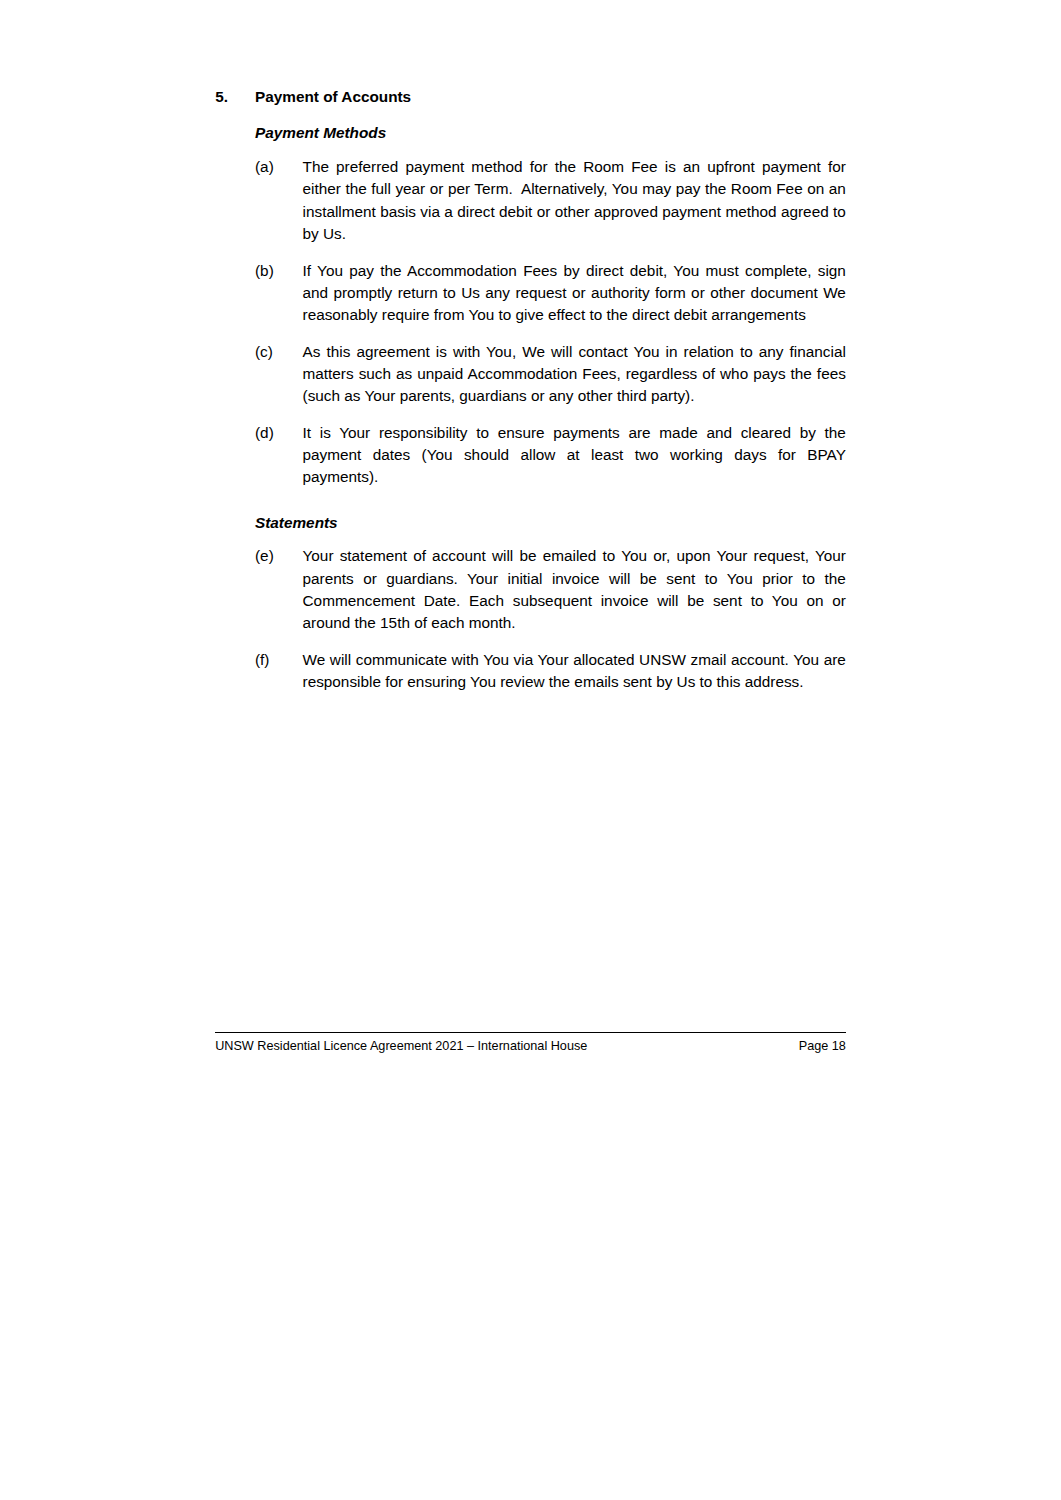5. Payment of Accounts
Payment Methods
(a) The preferred payment method for the Room Fee is an upfront payment for either the full year or per Term. Alternatively, You may pay the Room Fee on an installment basis via a direct debit or other approved payment method agreed to by Us.
(b) If You pay the Accommodation Fees by direct debit, You must complete, sign and promptly return to Us any request or authority form or other document We reasonably require from You to give effect to the direct debit arrangements
(c) As this agreement is with You, We will contact You in relation to any financial matters such as unpaid Accommodation Fees, regardless of who pays the fees (such as Your parents, guardians or any other third party).
(d) It is Your responsibility to ensure payments are made and cleared by the payment dates (You should allow at least two working days for BPAY payments).
Statements
(e) Your statement of account will be emailed to You or, upon Your request, Your parents or guardians. Your initial invoice will be sent to You prior to the Commencement Date. Each subsequent invoice will be sent to You on or around the 15th of each month.
(f) We will communicate with You via Your allocated UNSW zmail account. You are responsible for ensuring You review the emails sent by Us to this address.
UNSW Residential Licence Agreement 2021 – International House
Page 18